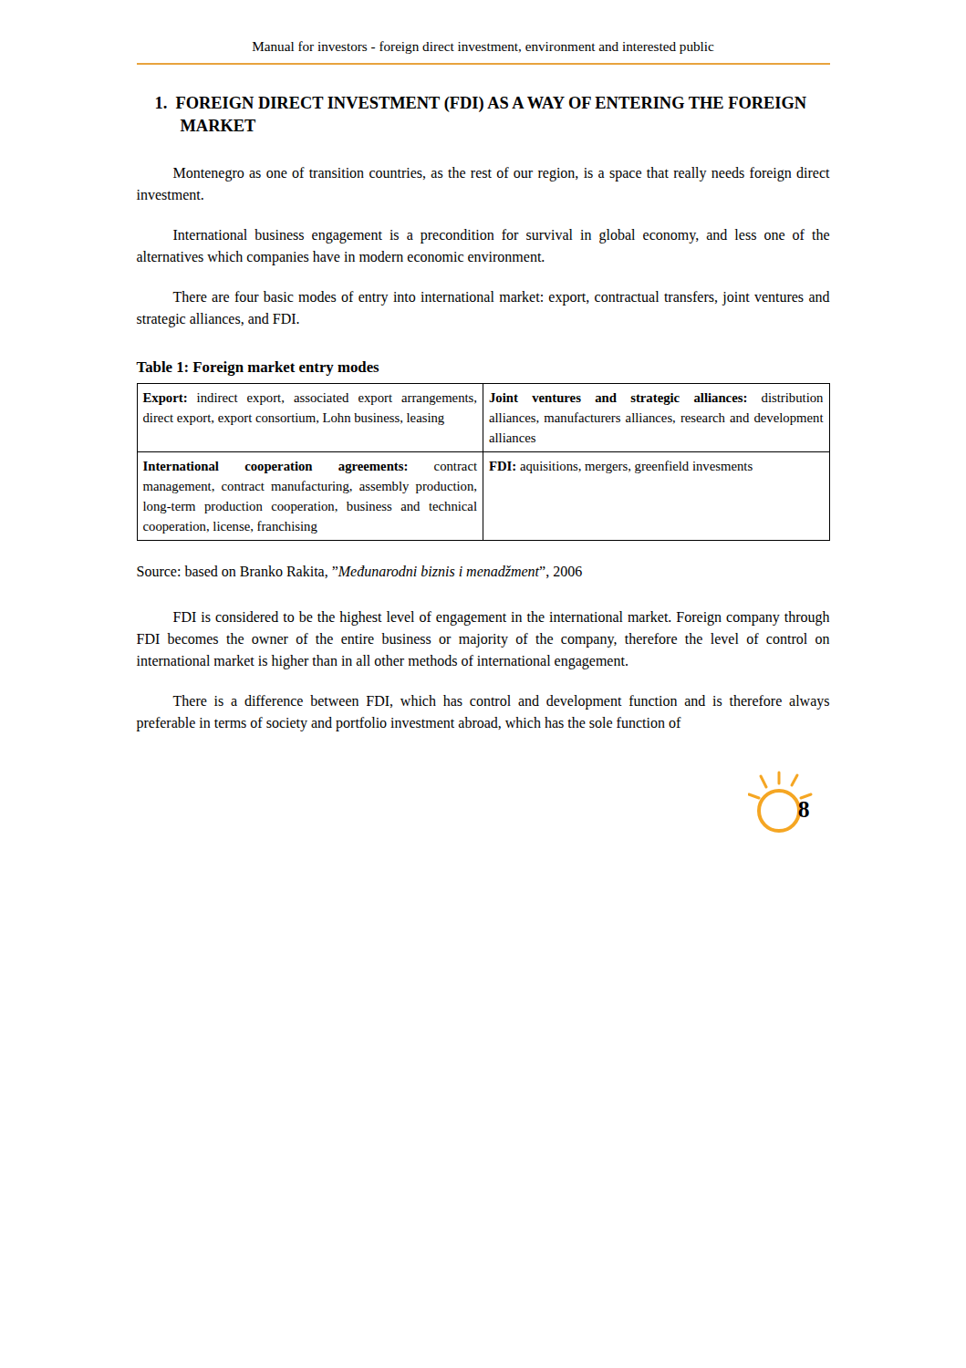Manual for investors - foreign direct investment, environment and interested public
1. FOREIGN DIRECT INVESTMENT (FDI) AS A WAY OF ENTERING THE FOREIGN MARKET
Montenegro as one of transition countries, as the rest of our region, is a space that really needs foreign direct investment.
International business engagement is a precondition for survival in global economy, and less one of the alternatives which companies have in modern economic environment.
There are four basic modes of entry into international market: export, contractual transfers, joint ventures and strategic alliances, and FDI.
Table 1: Foreign market entry modes
| Export: indirect export, associated export arrangements, direct export, export consortium, Lohn business, leasing | Joint ventures and strategic alliances: distribution alliances, manufacturers alliances, research and development alliances |
| International cooperation agreements: contract management, contract manufacturing, assembly production, long-term production cooperation, business and technical cooperation, license, franchising | FDI: aquisitions, mergers, greenfield invesments |
Source: based on Branko Rakita, ”Međunarodni biznis i menadžment”, 2006
FDI is considered to be the highest level of engagement in the international market. Foreign company through FDI becomes the owner of the entire business or majority of the company, therefore the level of control on international market is higher than in all other methods of international engagement.
There is a difference between FDI, which has control and development function and is therefore always preferable in terms of society and portfolio investment abroad, which has the sole function of
8